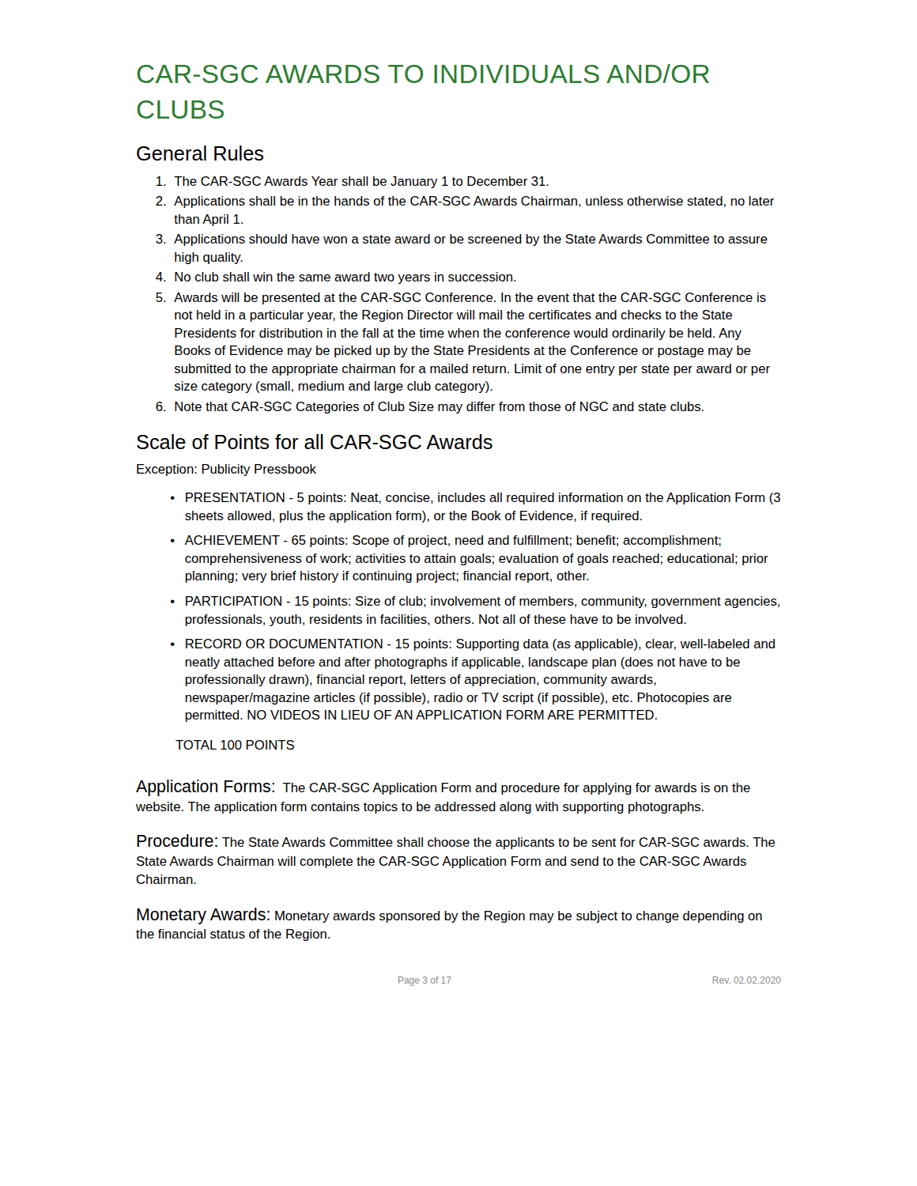CAR-SGC AWARDS TO INDIVIDUALS AND/OR CLUBS
General Rules
The CAR-SGC Awards Year shall be January 1 to December 31.
Applications shall be in the hands of the CAR-SGC Awards Chairman, unless otherwise stated, no later than April 1.
Applications should have won a state award or be screened by the State Awards Committee to assure high quality.
No club shall win the same award two years in succession.
Awards will be presented at the CAR-SGC Conference. In the event that the CAR-SGC Conference is not held in a particular year, the Region Director will mail the certificates and checks to the State Presidents for distribution in the fall at the time when the conference would ordinarily be held. Any Books of Evidence may be picked up by the State Presidents at the Conference or postage may be submitted to the appropriate chairman for a mailed return. Limit of one entry per state per award or per size category (small, medium and large club category).
Note that CAR-SGC Categories of Club Size may differ from those of NGC and state clubs.
Scale of Points for all CAR-SGC Awards
Exception: Publicity Pressbook
PRESENTATION - 5 points: Neat, concise, includes all required information on the Application Form (3 sheets allowed, plus the application form), or the Book of Evidence, if required.
ACHIEVEMENT - 65 points: Scope of project, need and fulfillment; benefit; accomplishment; comprehensiveness of work; activities to attain goals; evaluation of goals reached; educational; prior planning; very brief history if continuing project; financial report, other.
PARTICIPATION - 15 points: Size of club; involvement of members, community, government agencies, professionals, youth, residents in facilities, others. Not all of these have to be involved.
RECORD OR DOCUMENTATION - 15 points: Supporting data (as applicable), clear, well-labeled and neatly attached before and after photographs if applicable, landscape plan (does not have to be professionally drawn), financial report, letters of appreciation, community awards, newspaper/magazine articles (if possible), radio or TV script (if possible), etc. Photocopies are permitted. NO VIDEOS IN LIEU OF AN APPLICATION FORM ARE PERMITTED.
TOTAL 100 POINTS
Application Forms: The CAR-SGC Application Form and procedure for applying for awards is on the website. The application form contains topics to be addressed along with supporting photographs.
Procedure: The State Awards Committee shall choose the applicants to be sent for CAR-SGC awards. The State Awards Chairman will complete the CAR-SGC Application Form and send to the CAR-SGC Awards Chairman.
Monetary Awards: Monetary awards sponsored by the Region may be subject to change depending on the financial status of the Region.
Page 3 of 17
Rev. 02.02.2020